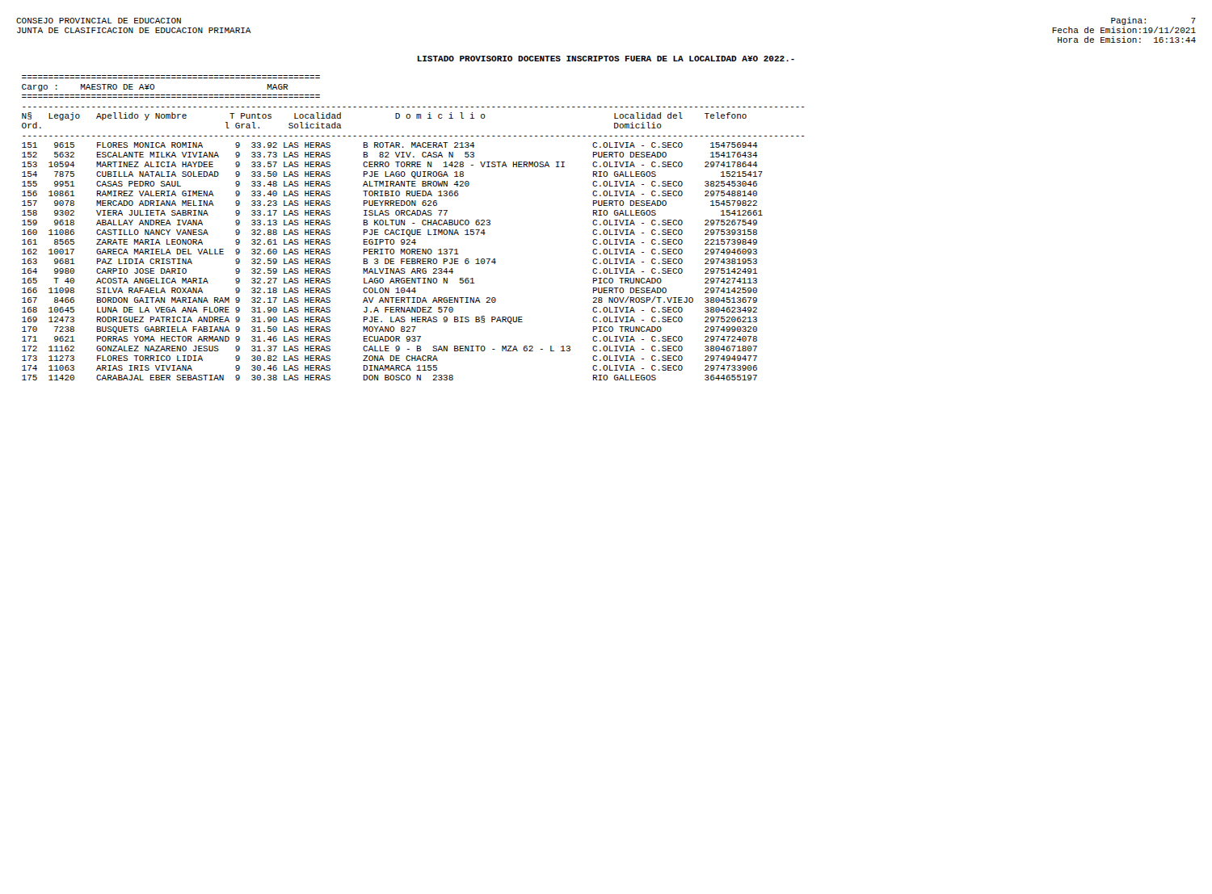CONSEJO PROVINCIAL DE EDUCACION
JUNTA DE CLASIFICACION DE EDUCACION PRIMARIA
Pagina:        7
Fecha de Emision:19/11/2021
Hora de Emision:  16:13:44
LISTADO PROVISORIO DOCENTES INSCRIPTOS FUERA DE LA LOCALIDAD A¥O 2022.-
 ========================================================
 Cargo :    MAESTRO DE A¥O                     MAGR
 ========================================================
 ---------------------------------------------------------------------------------------------------------------------------------------------------
 N§   Legajo   Apellido y Nombre        T Puntos    Localidad          D o m i c i l i o                        Localidad del    Telefono
 Ord.                                  l Gral.     Solicitada                                                   Domicilio
 ---------------------------------------------------------------------------------------------------------------------------------------------------
 151   9615    FLORES MONICA ROMINA      9  33.92 LAS HERAS      B ROTAR. MACERAT 2134                      C.OLIVIA - C.SECO     154756944
 152   5632    ESCALANTE MILKA VIVIANA   9  33.73 LAS HERAS      B  82 VIV. CASA N  53                      PUERTO DESEADO        154176434
 153  10594    MARTINEZ ALICIA HAYDEE    9  33.57 LAS HERAS      CERRO TORRE N  1428 - VISTA HERMOSA II     C.OLIVIA - C.SECO    2974178644
 154   7875    CUBILLA NATALIA SOLEDAD   9  33.50 LAS HERAS      PJE LAGO QUIROGA 18                        RIO GALLEGOS            15215417
 155   9951    CASAS PEDRO SAUL          9  33.48 LAS HERAS      ALTMIRANTE BROWN 420                       C.OLIVIA - C.SECO    3825453046
 156  10861    RAMIREZ VALERIA GIMENA    9  33.40 LAS HERAS      TORIBIO RUEDA 1366                         C.OLIVIA - C.SECO    2975488140
 157   9078    MERCADO ADRIANA MELINA    9  33.23 LAS HERAS      PUEYRREDON 626                             PUERTO DESEADO        154579822
 158   9302    VIERA JULIETA SABRINA     9  33.17 LAS HERAS      ISLAS ORCADAS 77                           RIO GALLEGOS            15412661
 159   9618    ABALLAY ANDREA IVANA      9  33.13 LAS HERAS      B KOLTUN - CHACABUCO 623                   C.OLIVIA - C.SECO    2975267549
 160  11086    CASTILLO NANCY VANESA     9  32.88 LAS HERAS      PJE CACIQUE LIMONA 1574                    C.OLIVIA - C.SECO    2975393158
 161   8565    ZARATE MARIA LEONORA      9  32.61 LAS HERAS      EGIPTO 924                                 C.OLIVIA - C.SECO    2215739849
 162  10017    GARECA MARIELA DEL VALLE  9  32.60 LAS HERAS      PERITO MORENO 1371                         C.OLIVIA - C.SECO    2974946093
 163   9681    PAZ LIDIA CRISTINA        9  32.59 LAS HERAS      B 3 DE FEBRERO PJE 6 1074                  C.OLIVIA - C.SECO    2974381953
 164   9980    CARPIO JOSE DARIO         9  32.59 LAS HERAS      MALVINAS ARG 2344                          C.OLIVIA - C.SECO    2975142491
 165   T 40    ACOSTA ANGELICA MARIA     9  32.27 LAS HERAS      LAGO ARGENTINO N  561                      PICO TRUNCADO        2974274113
 166  11098    SILVA RAFAELA ROXANA      9  32.18 LAS HERAS      COLON 1044                                 PUERTO DESEADO       2974142590
 167   8466    BORDON GAITAN MARIANA RAM 9  32.17 LAS HERAS      AV ANTERTIDA ARGENTINA 20                  28 NOV/ROSP/T.VIEJO  3804513679
 168  10645    LUNA DE LA VEGA ANA FLORE 9  31.90 LAS HERAS      J.A FERNANDEZ 570                          C.OLIVIA - C.SECO    3804623492
 169  12473    RODRIGUEZ PATRICIA ANDREA 9  31.90 LAS HERAS      PJE. LAS HERAS 9 BIS B§ PARQUE             C.OLIVIA - C.SECO    2975206213
 170   7238    BUSQUETS GABRIELA FABIANA 9  31.50 LAS HERAS      MOYANO 827                                 PICO TRUNCADO        2974990320
 171   9621    PORRAS YOMA HECTOR ARMAND 9  31.46 LAS HERAS      ECUADOR 937                                C.OLIVIA - C.SECO    2974724078
 172  11162    GONZALEZ NAZARENO JESUS   9  31.37 LAS HERAS      CALLE 9 - B  SAN BENITO - MZA 62 - L 13    C.OLIVIA - C.SECO    3804671807
 173  11273    FLORES TORRICO LIDIA      9  30.82 LAS HERAS      ZONA DE CHACRA                             C.OLIVIA - C.SECO    2974949477
 174  11063    ARIAS IRIS VIVIANA        9  30.46 LAS HERAS      DINAMARCA 1155                             C.OLIVIA - C.SECO    2974733906
 175  11420    CARABAJAL EBER SEBASTIAN  9  30.38 LAS HERAS      DON BOSCO N  2338                          RIO GALLEGOS         3644655197